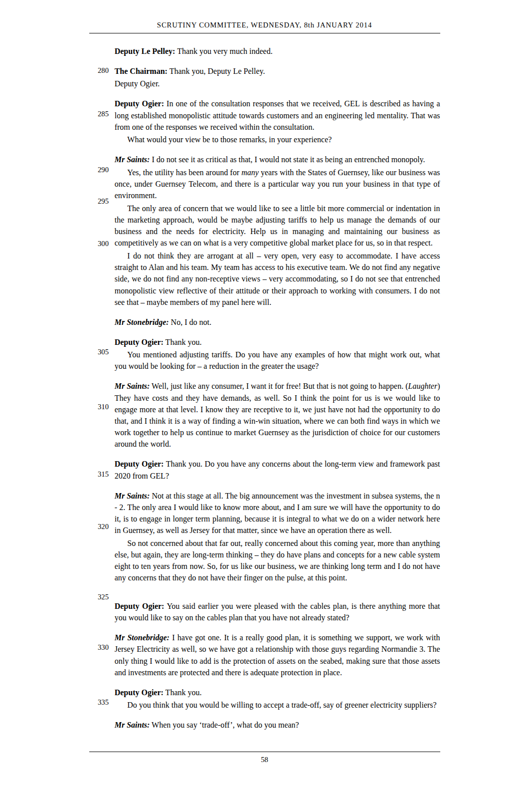SCRUTINY COMMITTEE, WEDNESDAY, 8th JANUARY 2014
Deputy Le Pelley: Thank you very much indeed.
280
The Chairman: Thank you, Deputy Le Pelley.
Deputy Ogier.
Deputy Ogier: In one of the consultation responses that we received, GEL is described as having a long established monopolistic attitude towards customers and an engineering led mentality. That was from one of the responses we received within the consultation.
285
What would your view be to those remarks, in your experience?
Mr Saints: I do not see it as critical as that, I would not state it as being an entrenched monopoly.
290
Yes, the utility has been around for many years with the States of Guernsey, like our business was once, under Guernsey Telecom, and there is a particular way you run your business in that type of environment.
The only area of concern that we would like to see a little bit more commercial or indentation in the marketing approach, would be maybe adjusting tariffs to help us manage the demands of our business and the needs for electricity. Help us in managing and maintaining our business as competitively as we can on what is a very competitive global market place for us, so in that respect.
295
I do not think they are arrogant at all – very open, very easy to accommodate. I have access straight to Alan and his team. My team has access to his executive team. We do not find any negative side, we do not find any non-receptive views – very accommodating, so I do not see that entrenched monopolistic view reflective of their attitude or their approach to working with consumers. I do not see that – maybe members of my panel here will.
300
Mr Stonebridge: No, I do not.
Deputy Ogier: Thank you.
305
You mentioned adjusting tariffs. Do you have any examples of how that might work out, what you would be looking for – a reduction in the greater the usage?
Mr Saints: Well, just like any consumer, I want it for free! But that is not going to happen. (Laughter) They have costs and they have demands, as well. So I think the point for us is we would like to engage more at that level. I know they are receptive to it, we just have not had the opportunity to do that, and I think it is a way of finding a win-win situation, where we can both find ways in which we work together to help us continue to market Guernsey as the jurisdiction of choice for our customers around the world.
310
Deputy Ogier: Thank you. Do you have any concerns about the long-term view and framework past 2020 from GEL?
315
Mr Saints: Not at this stage at all. The big announcement was the investment in subsea systems, the n - 2. The only area I would like to know more about, and I am sure we will have the opportunity to do it, is to engage in longer term planning, because it is integral to what we do on a wider network here in Guernsey, as well as Jersey for that matter, since we have an operation there as well.
320
So not concerned about that far out, really concerned about this coming year, more than anything else, but again, they are long-term thinking – they do have plans and concepts for a new cable system eight to ten years from now. So, for us like our business, we are thinking long term and I do not have any concerns that they do not have their finger on the pulse, at this point.
325
Deputy Ogier: You said earlier you were pleased with the cables plan, is there anything more that you would like to say on the cables plan that you have not already stated?
Mr Stonebridge: I have got one. It is a really good plan, it is something we support, we work with Jersey Electricity as well, so we have got a relationship with those guys regarding Normandie 3. The only thing I would like to add is the protection of assets on the seabed, making sure that those assets and investments are protected and there is adequate protection in place.
330
Deputy Ogier: Thank you.
335
Do you think that you would be willing to accept a trade-off, say of greener electricity suppliers?
Mr Saints: When you say ‘trade-off’, what do you mean?
58